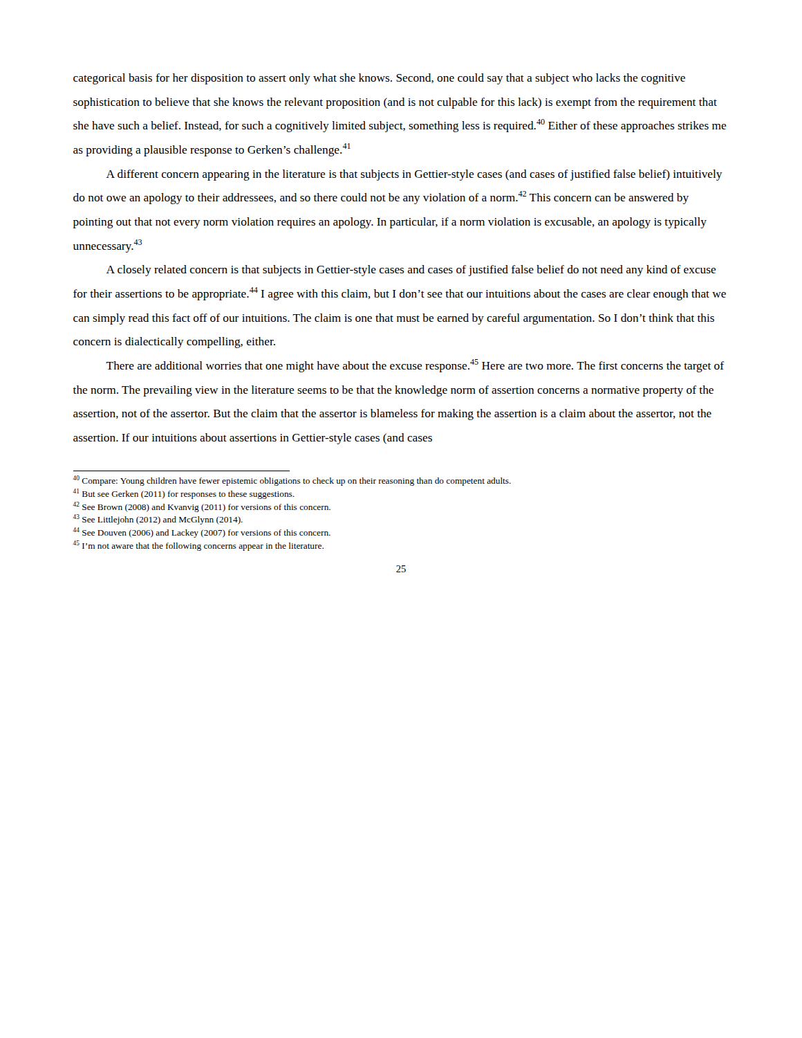categorical basis for her disposition to assert only what she knows. Second, one could say that a subject who lacks the cognitive sophistication to believe that she knows the relevant proposition (and is not culpable for this lack) is exempt from the requirement that she have such a belief. Instead, for such a cognitively limited subject, something less is required.40 Either of these approaches strikes me as providing a plausible response to Gerken’s challenge.41
A different concern appearing in the literature is that subjects in Gettier-style cases (and cases of justified false belief) intuitively do not owe an apology to their addressees, and so there could not be any violation of a norm.42 This concern can be answered by pointing out that not every norm violation requires an apology. In particular, if a norm violation is excusable, an apology is typically unnecessary.43
A closely related concern is that subjects in Gettier-style cases and cases of justified false belief do not need any kind of excuse for their assertions to be appropriate.44 I agree with this claim, but I don’t see that our intuitions about the cases are clear enough that we can simply read this fact off of our intuitions. The claim is one that must be earned by careful argumentation. So I don’t think that this concern is dialectically compelling, either.
There are additional worries that one might have about the excuse response.45 Here are two more. The first concerns the target of the norm. The prevailing view in the literature seems to be that the knowledge norm of assertion concerns a normative property of the assertion, not of the assertor. But the claim that the assertor is blameless for making the assertion is a claim about the assertor, not the assertion. If our intuitions about assertions in Gettier-style cases (and cases
40 Compare: Young children have fewer epistemic obligations to check up on their reasoning than do competent adults.
41 But see Gerken (2011) for responses to these suggestions.
42 See Brown (2008) and Kvanvig (2011) for versions of this concern.
43 See Littlejohn (2012) and McGlynn (2014).
44 See Douven (2006) and Lackey (2007) for versions of this concern.
45 I’m not aware that the following concerns appear in the literature.
25